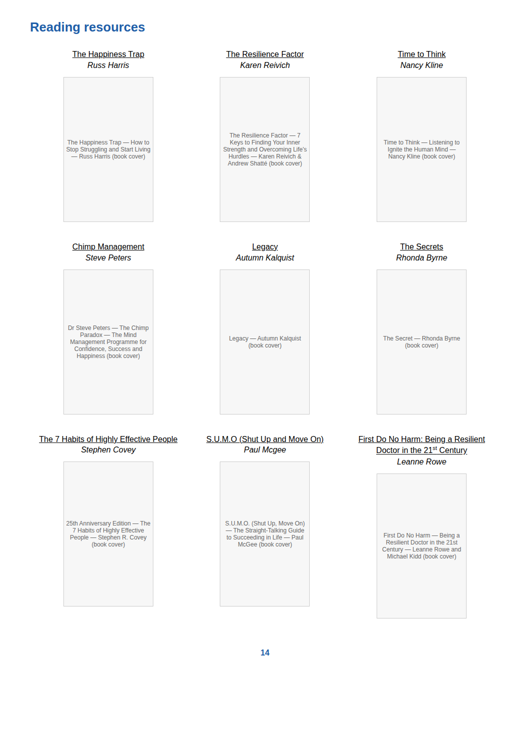Reading resources
| The Happiness Trap Russ Harris The Happiness Trap — How to Stop Struggling and Start Living — Russ Harris (book cover) | The Resilience Factor Karen Reivich The Resilience Factor — 7 Keys to Finding Your Inner Strength and Overcoming Life's Hurdles — Karen Reivich & Andrew Shatté (book cover) | Time to Think Nancy Kline Time to Think — Listening to Ignite the Human Mind — Nancy Kline (book cover) |
| Chimp Management Steve Peters Dr Steve Peters — The Chimp Paradox — The Mind Management Programme for Confidence, Success and Happiness (book cover) | Legacy Autumn Kalquist Legacy — Autumn Kalquist (book cover) | The Secrets Rhonda Byrne The Secret — Rhonda Byrne (book cover) |
| The 7 Habits of Highly Effective People Stephen Covey 25th Anniversary Edition — The 7 Habits of Highly Effective People — Stephen R. Covey (book cover) | S.U.M.O (Shut Up and Move On) Paul Mcgee S.U.M.O. (Shut Up, Move On) — The Straight-Talking Guide to Succeeding in Life — Paul McGee (book cover) | First Do No Harm: Being a Resilient Doctor in the 21 st Century Leanne Rowe First Do No Harm — Being a Resilient Doctor in the 21st Century — Leanne Rowe and Michael Kidd (book cover) |
14